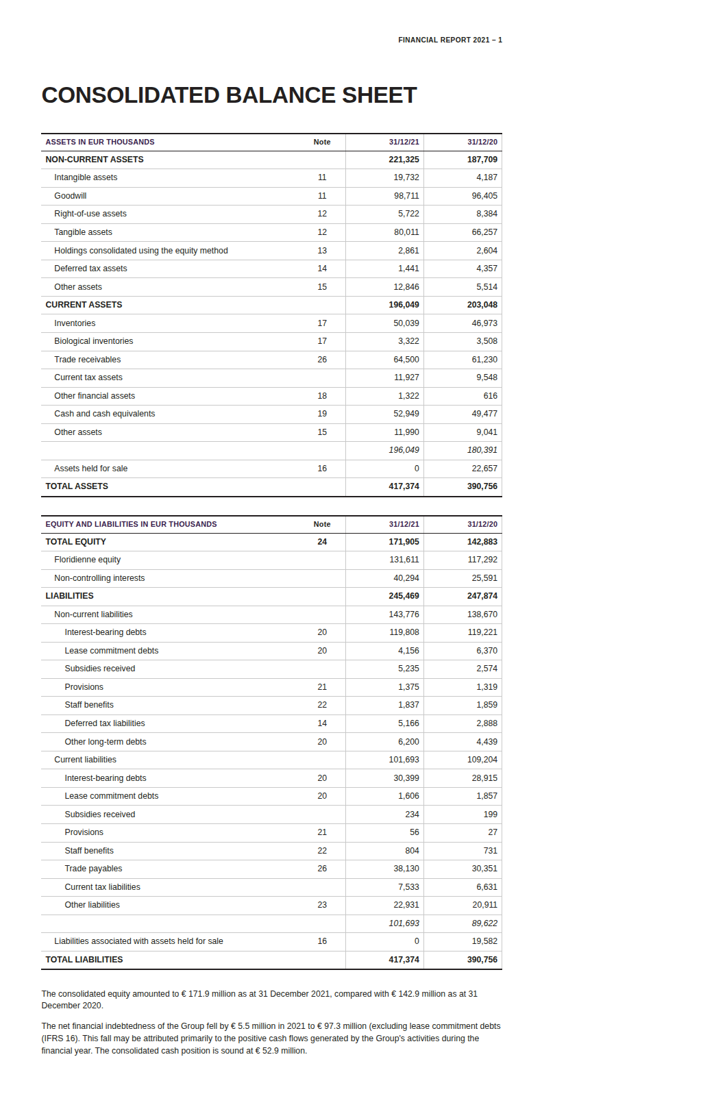FINANCIAL REPORT 2021 – 1
CONSOLIDATED BALANCE SHEET
| ASSETS IN EUR THOUSANDS | Note | 31/12/21 | 31/12/20 |
| --- | --- | --- | --- |
| NON-CURRENT ASSETS | | 221,325 | 187,709 |
| Intangible assets | 11 | 19,732 | 4,187 |
| Goodwill | 11 | 98,711 | 96,405 |
| Right-of-use assets | 12 | 5,722 | 8,384 |
| Tangible assets | 12 | 80,011 | 66,257 |
| Holdings consolidated using the equity method | 13 | 2,861 | 2,604 |
| Deferred tax assets | 14 | 1,441 | 4,357 |
| Other assets | 15 | 12,846 | 5,514 |
| CURRENT ASSETS | | 196,049 | 203,048 |
| Inventories | 17 | 50,039 | 46,973 |
| Biological inventories | 17 | 3,322 | 3,508 |
| Trade receivables | 26 | 64,500 | 61,230 |
| Current tax assets | | 11,927 | 9,548 |
| Other financial assets | 18 | 1,322 | 616 |
| Cash and cash equivalents | 19 | 52,949 | 49,477 |
| Other assets | 15 | 11,990 | 9,041 |
| | | 196,049 | 180,391 |
| Assets held for sale | 16 | 0 | 22,657 |
| TOTAL ASSETS | | 417,374 | 390,756 |
| EQUITY AND LIABILITIES IN EUR THOUSANDS | Note | 31/12/21 | 31/12/20 |
| --- | --- | --- | --- |
| TOTAL EQUITY | 24 | 171,905 | 142,883 |
| Floridienne equity | | 131,611 | 117,292 |
| Non-controlling interests | | 40,294 | 25,591 |
| LIABILITIES | | 245,469 | 247,874 |
| Non-current liabilities | | 143,776 | 138,670 |
| Interest-bearing debts | 20 | 119,808 | 119,221 |
| Lease commitment debts | 20 | 4,156 | 6,370 |
| Subsidies received | | 5,235 | 2,574 |
| Provisions | 21 | 1,375 | 1,319 |
| Staff benefits | 22 | 1,837 | 1,859 |
| Deferred tax liabilities | 14 | 5,166 | 2,888 |
| Other long-term debts | 20 | 6,200 | 4,439 |
| Current liabilities | | 101,693 | 109,204 |
| Interest-bearing debts | 20 | 30,399 | 28,915 |
| Lease commitment debts | 20 | 1,606 | 1,857 |
| Subsidies received | | 234 | 199 |
| Provisions | 21 | 56 | 27 |
| Staff benefits | 22 | 804 | 731 |
| Trade payables | 26 | 38,130 | 30,351 |
| Current tax liabilities | | 7,533 | 6,631 |
| Other liabilities | 23 | 22,931 | 20,911 |
| | | 101,693 | 89,622 |
| Liabilities associated with assets held for sale | 16 | 0 | 19,582 |
| TOTAL LIABILITIES | | 417,374 | 390,756 |
The consolidated equity amounted to € 171.9 million as at 31 December 2021, compared with € 142.9 million as at 31 December 2020.
The net financial indebtedness of the Group fell by € 5.5 million in 2021 to € 97.3 million (excluding lease commitment debts (IFRS 16). This fall may be attributed primarily to the positive cash flows generated by the Group's activities during the financial year. The consolidated cash position is sound at € 52.9 million.